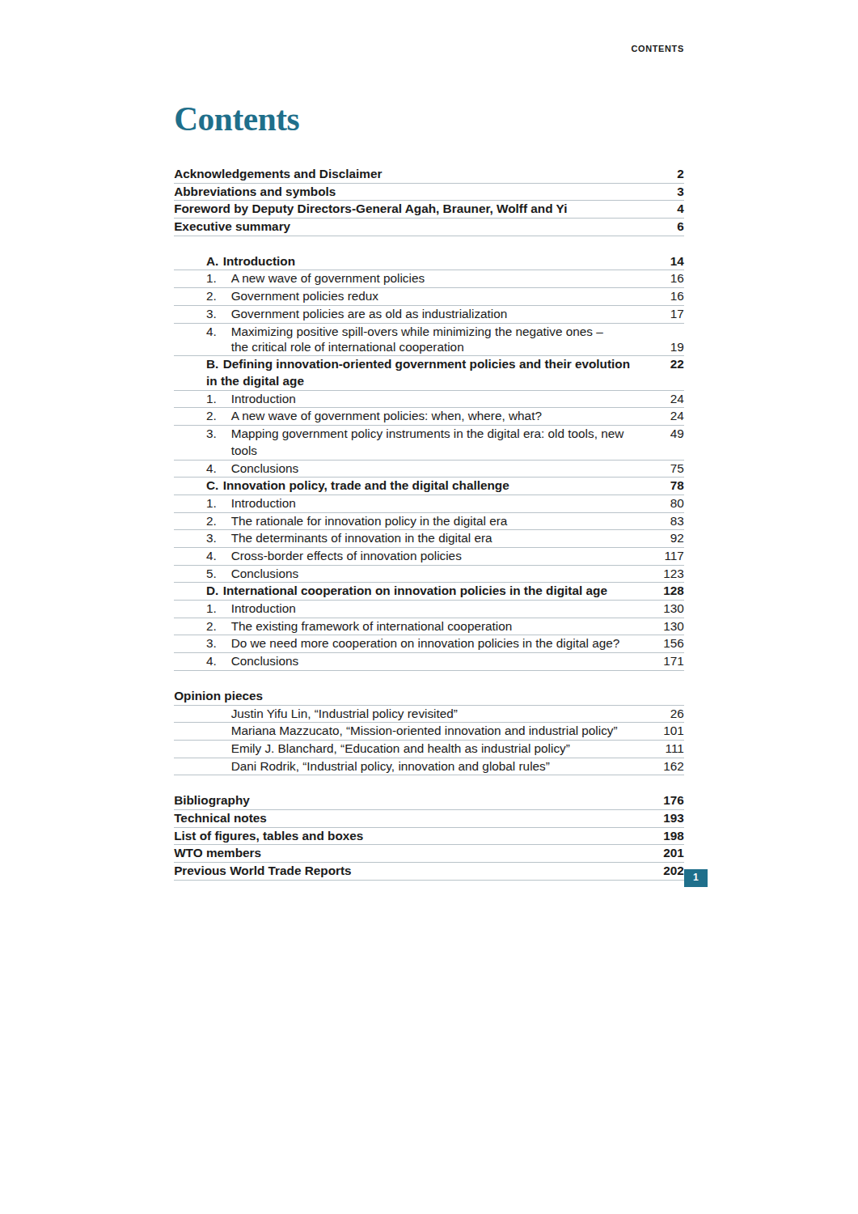CONTENTS
Contents
| Acknowledgements and Disclaimer | 2 |
| Abbreviations and symbols | 3 |
| Foreword by Deputy Directors-General Agah, Brauner, Wolff and Yi | 4 |
| Executive summary | 6 |
| | A. Introduction | 14 |
| | 1. | A new wave of government policies | 16 |
| | 2. | Government policies redux | 16 |
| | 3. | Government policies are as old as industrialization | 17 |
| | 4. | Maximizing positive spill-overs while minimizing the negative ones – the critical role of international cooperation | 19 |
| | B. Defining innovation-oriented government policies and their evolution in the digital age | 22 |
| | 1. | Introduction | 24 |
| | 2. | A new wave of government policies: when, where, what? | 24 |
| | 3. | Mapping government policy instruments in the digital era: old tools, new tools | 49 |
| | 4. | Conclusions | 75 |
| | C. Innovation policy, trade and the digital challenge | 78 |
| | 1. | Introduction | 80 |
| | 2. | The rationale for innovation policy in the digital era | 83 |
| | 3. | The determinants of innovation in the digital era | 92 |
| | 4. | Cross-border effects of innovation policies | 117 |
| | 5. | Conclusions | 123 |
| | D. International cooperation on innovation policies in the digital age | 128 |
| | 1. | Introduction | 130 |
| | 2. | The existing framework of international cooperation | 130 |
| | 3. | Do we need more cooperation on innovation policies in the digital age? | 156 |
| | 4. | Conclusions | 171 |
| Opinion pieces |
| | | Justin Yifu Lin, “Industrial policy revisited” | 26 |
| | | Mariana Mazzucato, “Mission-oriented innovation and industrial policy” | 101 |
| | | Emily J. Blanchard, “Education and health as industrial policy” | 111 |
| | | Dani Rodrik, “Industrial policy, innovation and global rules” | 162 |
| Bibliography | 176 |
| Technical notes | 193 |
| List of figures, tables and boxes | 198 |
| WTO members | 201 |
| Previous World Trade Reports | 202 |
1